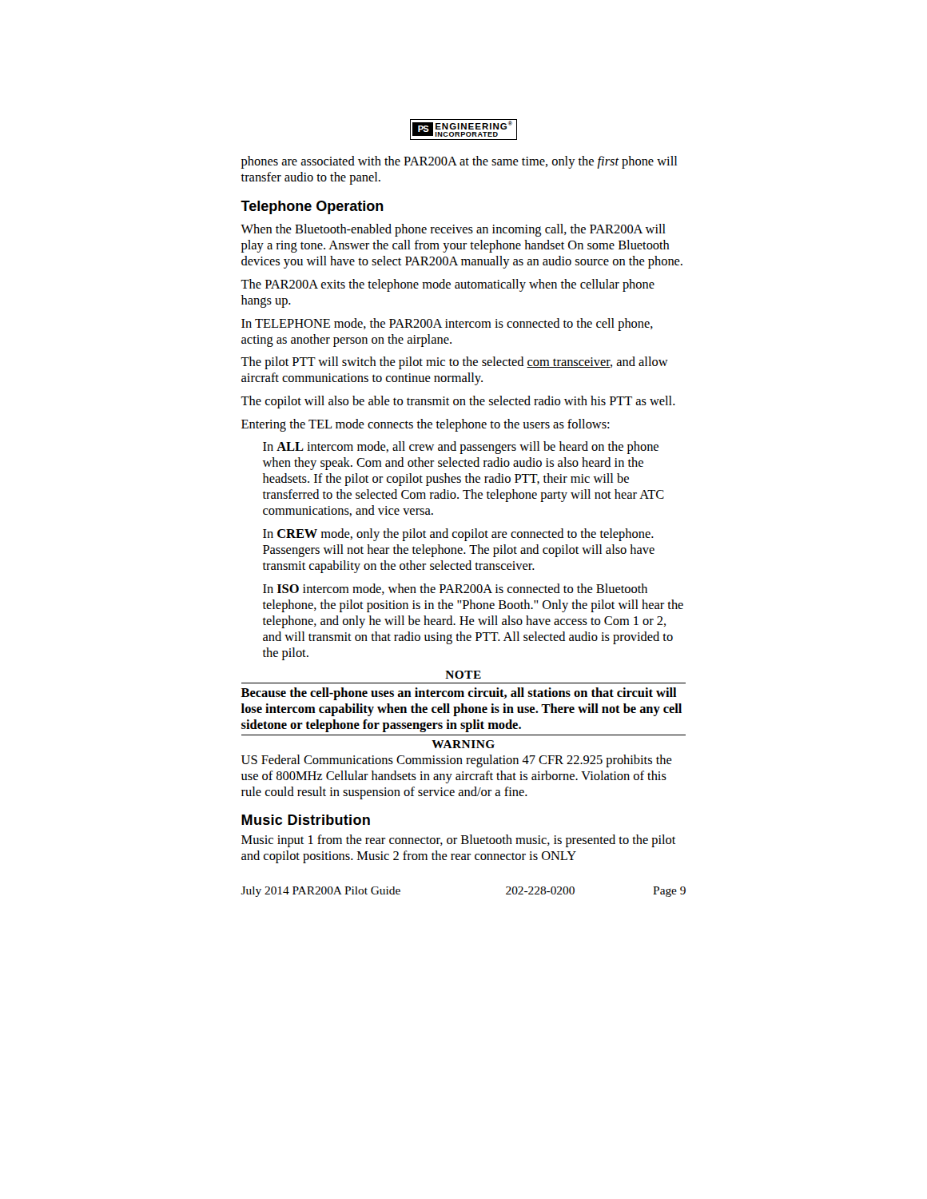PS ENGINEERING®INCORPORATED
phones are associated with the PAR200A at the same time, only the first phone will transfer audio to the panel.
Telephone Operation
When the Bluetooth-enabled phone receives an incoming call, the PAR200A will play a ring tone. Answer the call from your telephone handset On some Bluetooth devices you will have to select PAR200A manually as an audio source on the phone.
The PAR200A exits the telephone mode automatically when the cellular phone hangs up.
In TELEPHONE mode, the PAR200A intercom is connected to the cell phone, acting as another person on the airplane.
The pilot PTT will switch the pilot mic to the selected com transceiver, and allow aircraft communications to continue normally.
The copilot will also be able to transmit on the selected radio with his PTT as well.
Entering the TEL mode connects the telephone to the users as follows:
In ALL intercom mode, all crew and passengers will be heard on the phone when they speak. Com and other selected radio audio is also heard in the headsets. If the pilot or copilot pushes the radio PTT, their mic will be transferred to the selected Com radio. The telephone party will not hear ATC communications, and vice versa.
In CREW mode, only the pilot and copilot are connected to the telephone. Passengers will not hear the telephone. The pilot and copilot will also have transmit capability on the other selected transceiver.
In ISO intercom mode, when the PAR200A is connected to the Bluetooth telephone, the pilot position is in the "Phone Booth." Only the pilot will hear the telephone, and only he will be heard. He will also have access to Com 1 or 2, and will transmit on that radio using the PTT. All selected audio is provided to the pilot.
NOTE
Because the cell-phone uses an intercom circuit, all stations on that circuit will lose intercom capability when the cell phone is in use. There will not be any cell sidetone or telephone for passengers in split mode.
WARNING
US Federal Communications Commission regulation 47 CFR 22.925 prohibits the use of 800MHz Cellular handsets in any aircraft that is airborne. Violation of this rule could result in suspension of service and/or a fine.
Music Distribution
Music input 1 from the rear connector, or Bluetooth music, is presented to the pilot and copilot positions. Music 2 from the rear connector is ONLY
July 2014 PAR200A Pilot Guide
202-228-0200
Page 9